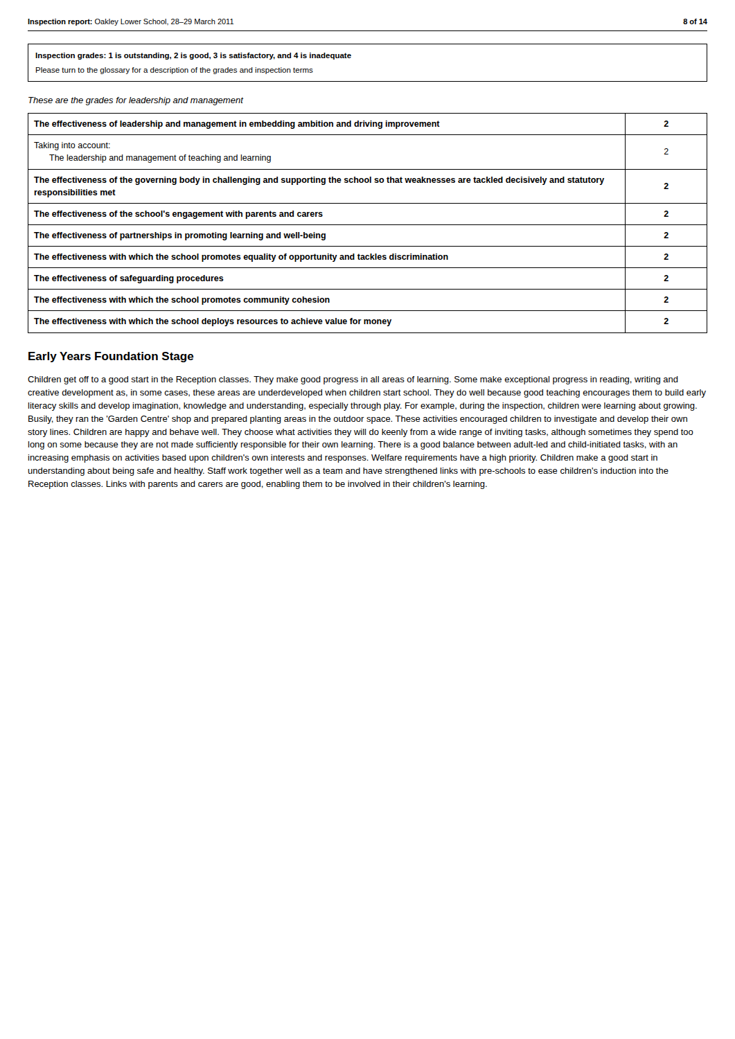Inspection report: Oakley Lower School, 28–29 March 2011
8 of 14
Inspection grades: 1 is outstanding, 2 is good, 3 is satisfactory, and 4 is inadequate
Please turn to the glossary for a description of the grades and inspection terms
These are the grades for leadership and management
| The effectiveness of leadership and management in embedding ambition and driving improvement | 2 |
| Taking into account: The leadership and management of teaching and learning | 2 |
| The effectiveness of the governing body in challenging and supporting the school so that weaknesses are tackled decisively and statutory responsibilities met | 2 |
| The effectiveness of the school's engagement with parents and carers | 2 |
| The effectiveness of partnerships in promoting learning and well-being | 2 |
| The effectiveness with which the school promotes equality of opportunity and tackles discrimination | 2 |
| The effectiveness of safeguarding procedures | 2 |
| The effectiveness with which the school promotes community cohesion | 2 |
| The effectiveness with which the school deploys resources to achieve value for money | 2 |
Early Years Foundation Stage
Children get off to a good start in the Reception classes. They make good progress in all areas of learning. Some make exceptional progress in reading, writing and creative development as, in some cases, these areas are underdeveloped when children start school. They do well because good teaching encourages them to build early literacy skills and develop imagination, knowledge and understanding, especially through play. For example, during the inspection, children were learning about growing. Busily, they ran the 'Garden Centre' shop and prepared planting areas in the outdoor space. These activities encouraged children to investigate and develop their own story lines. Children are happy and behave well. They choose what activities they will do keenly from a wide range of inviting tasks, although sometimes they spend too long on some because they are not made sufficiently responsible for their own learning. There is a good balance between adult-led and child-initiated tasks, with an increasing emphasis on activities based upon children's own interests and responses. Welfare requirements have a high priority. Children make a good start in understanding about being safe and healthy. Staff work together well as a team and have strengthened links with pre-schools to ease children's induction into the Reception classes. Links with parents and carers are good, enabling them to be involved in their children's learning.